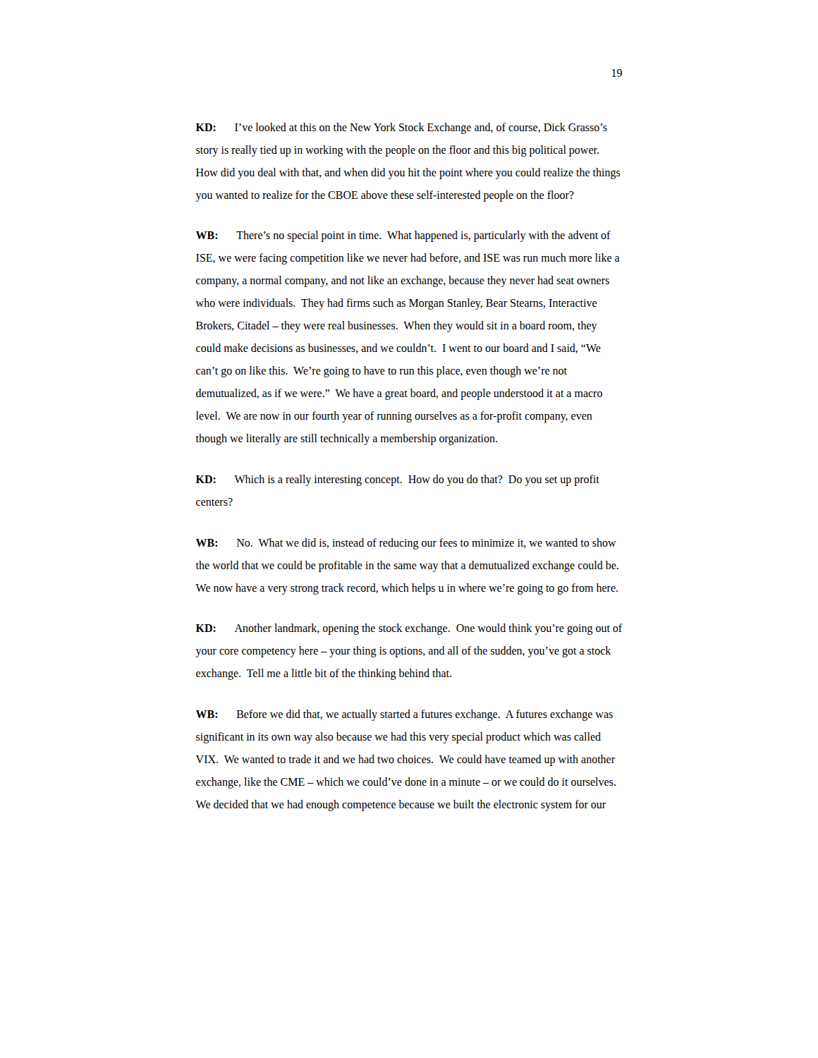19
KD: I’ve looked at this on the New York Stock Exchange and, of course, Dick Grasso’s story is really tied up in working with the people on the floor and this big political power. How did you deal with that, and when did you hit the point where you could realize the things you wanted to realize for the CBOE above these self-interested people on the floor?
WB: There’s no special point in time. What happened is, particularly with the advent of ISE, we were facing competition like we never had before, and ISE was run much more like a company, a normal company, and not like an exchange, because they never had seat owners who were individuals. They had firms such as Morgan Stanley, Bear Stearns, Interactive Brokers, Citadel – they were real businesses. When they would sit in a board room, they could make decisions as businesses, and we couldn’t. I went to our board and I said, “We can’t go on like this. We’re going to have to run this place, even though we’re not demutualized, as if we were.” We have a great board, and people understood it at a macro level. We are now in our fourth year of running ourselves as a for-profit company, even though we literally are still technically a membership organization.
KD: Which is a really interesting concept. How do you do that? Do you set up profit centers?
WB: No. What we did is, instead of reducing our fees to minimize it, we wanted to show the world that we could be profitable in the same way that a demutualized exchange could be. We now have a very strong track record, which helps u in where we’re going to go from here.
KD: Another landmark, opening the stock exchange. One would think you’re going out of your core competency here – your thing is options, and all of the sudden, you’ve got a stock exchange. Tell me a little bit of the thinking behind that.
WB: Before we did that, we actually started a futures exchange. A futures exchange was significant in its own way also because we had this very special product which was called VIX. We wanted to trade it and we had two choices. We could have teamed up with another exchange, like the CME – which we could’ve done in a minute – or we could do it ourselves. We decided that we had enough competence because we built the electronic system for our